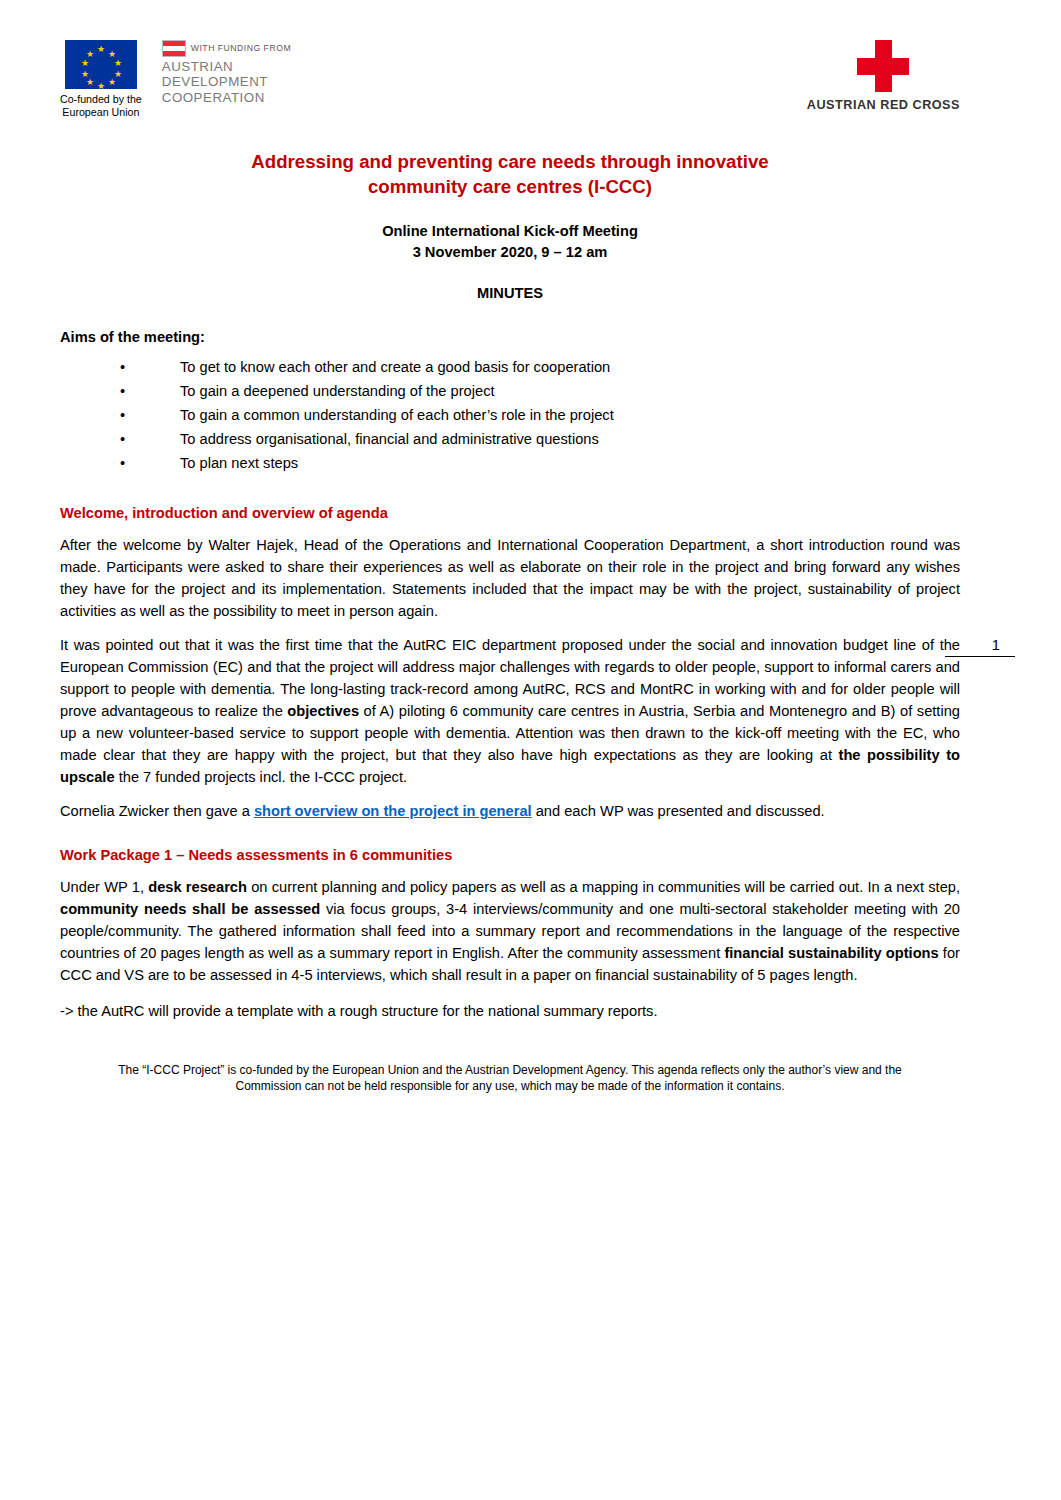★ ★ ★ ★ ★ ★ ★ ★ ★ ★
Co-funded by the
European Union
WITH FUNDING FROM
AUSTRIAN
DEVELOPMENT
COOPERATION
AUSTRIAN RED CROSS
Addressing and preventing care needs through innovative
community care centres (I-CCC)
Online International Kick-off Meeting
3 November 2020, 9 – 12 am
MINUTES
Aims of the meeting:
To get to know each other and create a good basis for cooperation
To gain a deepened understanding of the project
To gain a common understanding of each other’s role in the project
To address organisational, financial and administrative questions
To plan next steps
Welcome, introduction and overview of agenda
After the welcome by Walter Hajek, Head of the Operations and International Cooperation Department, a short introduction round was made. Participants were asked to share their experiences as well as elaborate on their role in the project and bring forward any wishes they have for the project and its implementation. Statements included that the impact may be with the project, sustainability of project activities as well as the possibility to meet in person again.
1
It was pointed out that it was the first time that the AutRC EIC department proposed under the social and innovation budget line of the European Commission (EC) and that the project will address major challenges with regards to older people, support to informal carers and support to people with dementia. The long-lasting track-record among AutRC, RCS and MontRC in working with and for older people will prove advantageous to realize the objectives of A) piloting 6 community care centres in Austria, Serbia and Montenegro and B) of setting up a new volunteer-based service to support people with dementia. Attention was then drawn to the kick-off meeting with the EC, who made clear that they are happy with the project, but that they also have high expectations as they are looking at the possibility to upscale the 7 funded projects incl. the I-CCC project.
Cornelia Zwicker then gave a short overview on the project in general and each WP was presented and discussed.
Work Package 1 – Needs assessments in 6 communities
Under WP 1, desk research on current planning and policy papers as well as a mapping in communities will be carried out. In a next step, community needs shall be assessed via focus groups, 3-4 interviews/community and one multi-sectoral stakeholder meeting with 20 people/community. The gathered information shall feed into a summary report and recommendations in the language of the respective countries of 20 pages length as well as a summary report in English. After the community assessment financial sustainability options for CCC and VS are to be assessed in 4-5 interviews, which shall result in a paper on financial sustainability of 5 pages length.
-> the AutRC will provide a template with a rough structure for the national summary reports.
The “I-CCC Project” is co-funded by the European Union and the Austrian Development Agency. This agenda reflects only the author’s view and the Commission can not be held responsible for any use, which may be made of the information it contains.